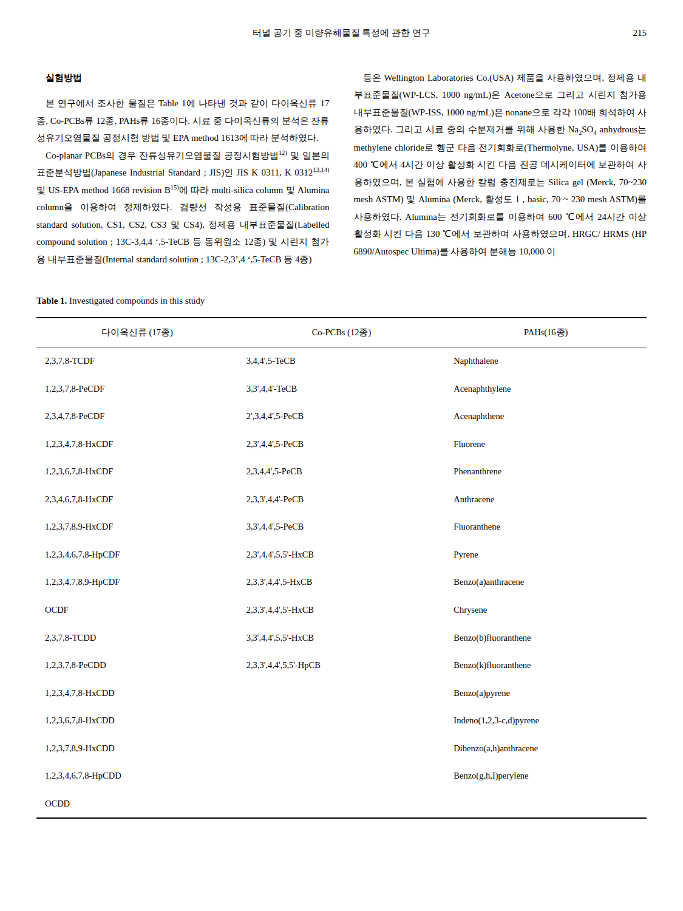터널 공기 중 미량유해물질 특성에 관한 연구 215
실험방법
본 연구에서 조사한 물질은 Table 1에 나타낸 것과 같이 다이옥신류 17종, Co-PCBs류 12종, PAHs류 16종이다. 시료 중 다이옥신류의 분석은 잔류성유기오염물질 공정시험 방법 및 EPA method 1613에 따라 분석하였다.
Co-planar PCBs의 경우 잔류성유기오염물질 공정시험방법12) 및 일본의 표준분석방법(Japanese Industrial Standard ; JIS)인 JIS K 0311, K 031213,14) 및 US-EPA method 1668 revision B15)에 따라 multi-silica column 및 Alumina column을 이용하여 정제하였다. 검량선 작성용 표준물질(Calibration standard solution, CS1, CS2, CS3 및 CS4), 정제용 내부표준물질(Labelled compound solution ; 13C-3,4,4 ‘,5-TeCB 등 동위원소 12종) 및 시린지 첨가용 내부표준물질(Internal standard solution ; 13C-2,3’,4 ‘,5-TeCB 등 4종)
등은 Wellington Laboratories Co.(USA) 제품을 사용하였으며, 정제용 내부표준물질(WP-LCS, 1000 ng/mL)은 Acetone으로 그리고 시린지 첨가용 내부표준물질(WP-ISS, 1000 ng/mL)은 nonane으로 각각 100배 희석하여 사용하였다. 그리고 시료 중의 수분제거를 위해 사용한 Na2SO4 anhydrous는 methylene chloride로 헹군 다음 전기회화로(Thermolyne, USA)를 이용하여 400 ℃에서 4시간 이상 활성화 시킨 다음 진공 데시케이터에 보관하여 사용하였으며, 본 실험에 사용한 칼럼 충진제로는 Silica gel (Merck, 70~230 mesh ASTM) 및 Alumina (Merck, 활성도Ⅰ, basic, 70 ~ 230 mesh ASTM)를 사용하였다. Alumina는 전기회화로를 이용하여 600 ℃에서 24시간 이상 활성화 시킨 다음 130 ℃에서 보관하여 사용하였으며, HRGC/ HRMS (HP 6890/Autospec Ultima)를 사용하여 분해능 10,000 이
Table 1. Investigated compounds in this study
| 다이옥신류 (17종) | Co-PCBs (12종) | PAHs(16종) |
| --- | --- | --- |
| 2,3,7,8-TCDF | 3,4,4',5-TeCB | Naphthalene |
| 1,2,3,7,8-PeCDF | 3,3',4,4'-TeCB | Acenaphthylene |
| 2,3,4,7,8-PeCDF | 2',3,4,4',5-PeCB | Acenaphthene |
| 1,2,3,4,7,8-HxCDF | 2,3',4,4',5-PeCB | Fluorene |
| 1,2,3,6,7,8-HxCDF | 2,3,4,4',5-PeCB | Phenanthrene |
| 2,3,4,6,7,8-HxCDF | 2,3,3',4,4'-PeCB | Anthracene |
| 1,2,3,7,8,9-HxCDF | 3,3',4,4',5-PeCB | Fluoranthene |
| 1,2,3,4,6,7,8-HpCDF | 2,3',4,4',5,5'-HxCB | Pyrene |
| 1,2,3,4,7,8,9-HpCDF | 2,3,3',4,4',5-HxCB | Benzo(a)anthracene |
| OCDF | 2,3,3',4,4',5'-HxCB | Chrysene |
| 2,3,7,8-TCDD | 3,3',4,4',5,5'-HxCB | Benzo(b)fluoranthene |
| 1,2,3,7,8-PeCDD | 2,3,3',4,4',5,5'-HpCB | Benzo(k)fluoranthene |
| 1,2,3,4,7,8-HxCDD | | Benzo(a)pyrene |
| 1,2,3,6,7,8-HxCDD | | Indeno(1,2,3-c,d)pyrene |
| 1,2,3,7,8,9-HxCDD | | Dibenzo(a,h)anthracene |
| 1,2,3,4,6,7,8-HpCDD | | Benzo(g,h,I)perylene |
| OCDD | | |